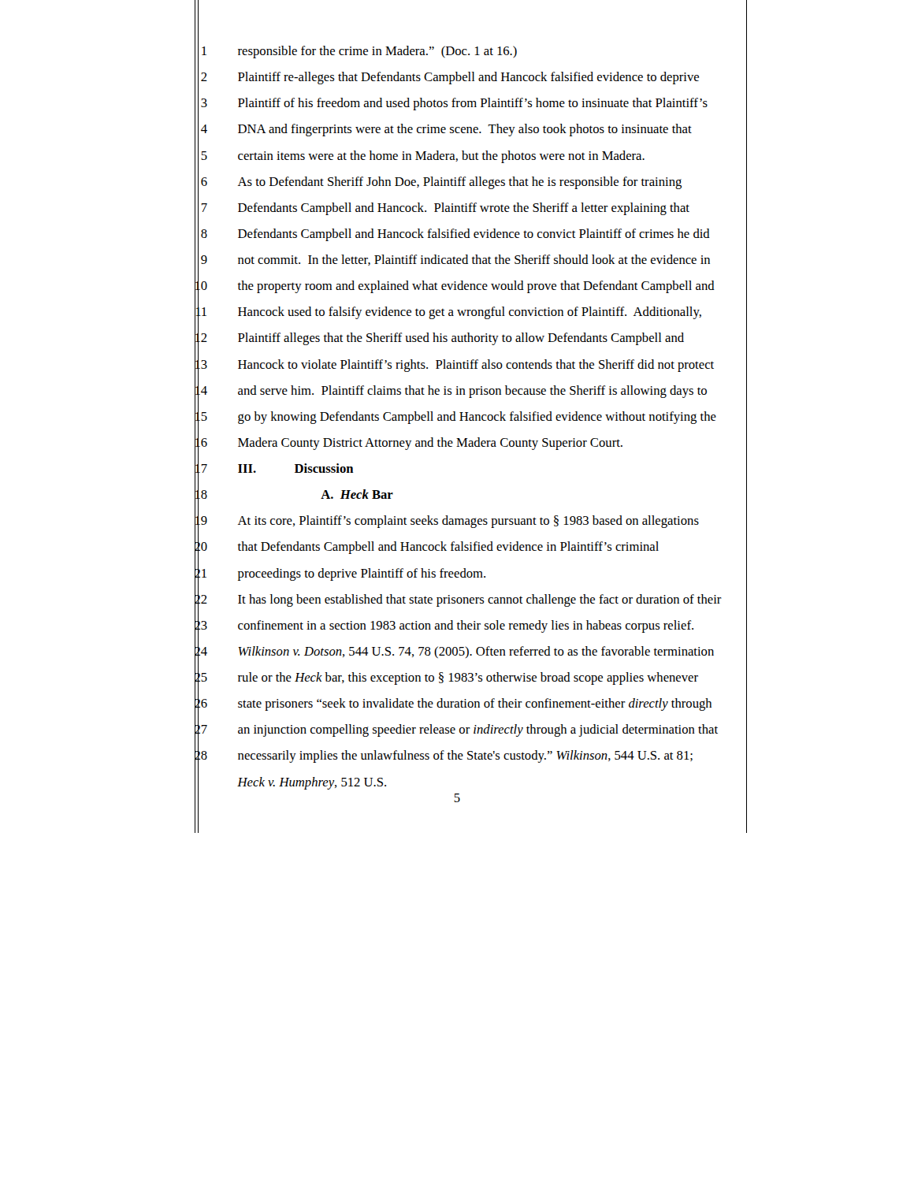1
2
3
4
5
6
7
8
9
10
11
12
13
14
15
16
17
18
19
20
21
22
23
24
25
26
27
28
responsible for the crime in Madera.” (Doc. 1 at 16.)
Plaintiff re-alleges that Defendants Campbell and Hancock falsified evidence to deprive Plaintiff of his freedom and used photos from Plaintiff’s home to insinuate that Plaintiff’s DNA and fingerprints were at the crime scene. They also took photos to insinuate that certain items were at the home in Madera, but the photos were not in Madera.
As to Defendant Sheriff John Doe, Plaintiff alleges that he is responsible for training Defendants Campbell and Hancock. Plaintiff wrote the Sheriff a letter explaining that Defendants Campbell and Hancock falsified evidence to convict Plaintiff of crimes he did not commit. In the letter, Plaintiff indicated that the Sheriff should look at the evidence in the property room and explained what evidence would prove that Defendant Campbell and Hancock used to falsify evidence to get a wrongful conviction of Plaintiff. Additionally, Plaintiff alleges that the Sheriff used his authority to allow Defendants Campbell and Hancock to violate Plaintiff’s rights. Plaintiff also contends that the Sheriff did not protect and serve him. Plaintiff claims that he is in prison because the Sheriff is allowing days to go by knowing Defendants Campbell and Hancock falsified evidence without notifying the Madera County District Attorney and the Madera County Superior Court.
III.
Discussion
A. Heck Bar
At its core, Plaintiff’s complaint seeks damages pursuant to § 1983 based on allegations that Defendants Campbell and Hancock falsified evidence in Plaintiff’s criminal proceedings to deprive Plaintiff of his freedom.
It has long been established that state prisoners cannot challenge the fact or duration of their confinement in a section 1983 action and their sole remedy lies in habeas corpus relief. Wilkinson v. Dotson, 544 U.S. 74, 78 (2005). Often referred to as the favorable termination rule or the Heck bar, this exception to § 1983’s otherwise broad scope applies whenever state prisoners “seek to invalidate the duration of their confinement-either directly through an injunction compelling speedier release or indirectly through a judicial determination that necessarily implies the unlawfulness of the State's custody.” Wilkinson, 544 U.S. at 81; Heck v. Humphrey, 512 U.S.
5